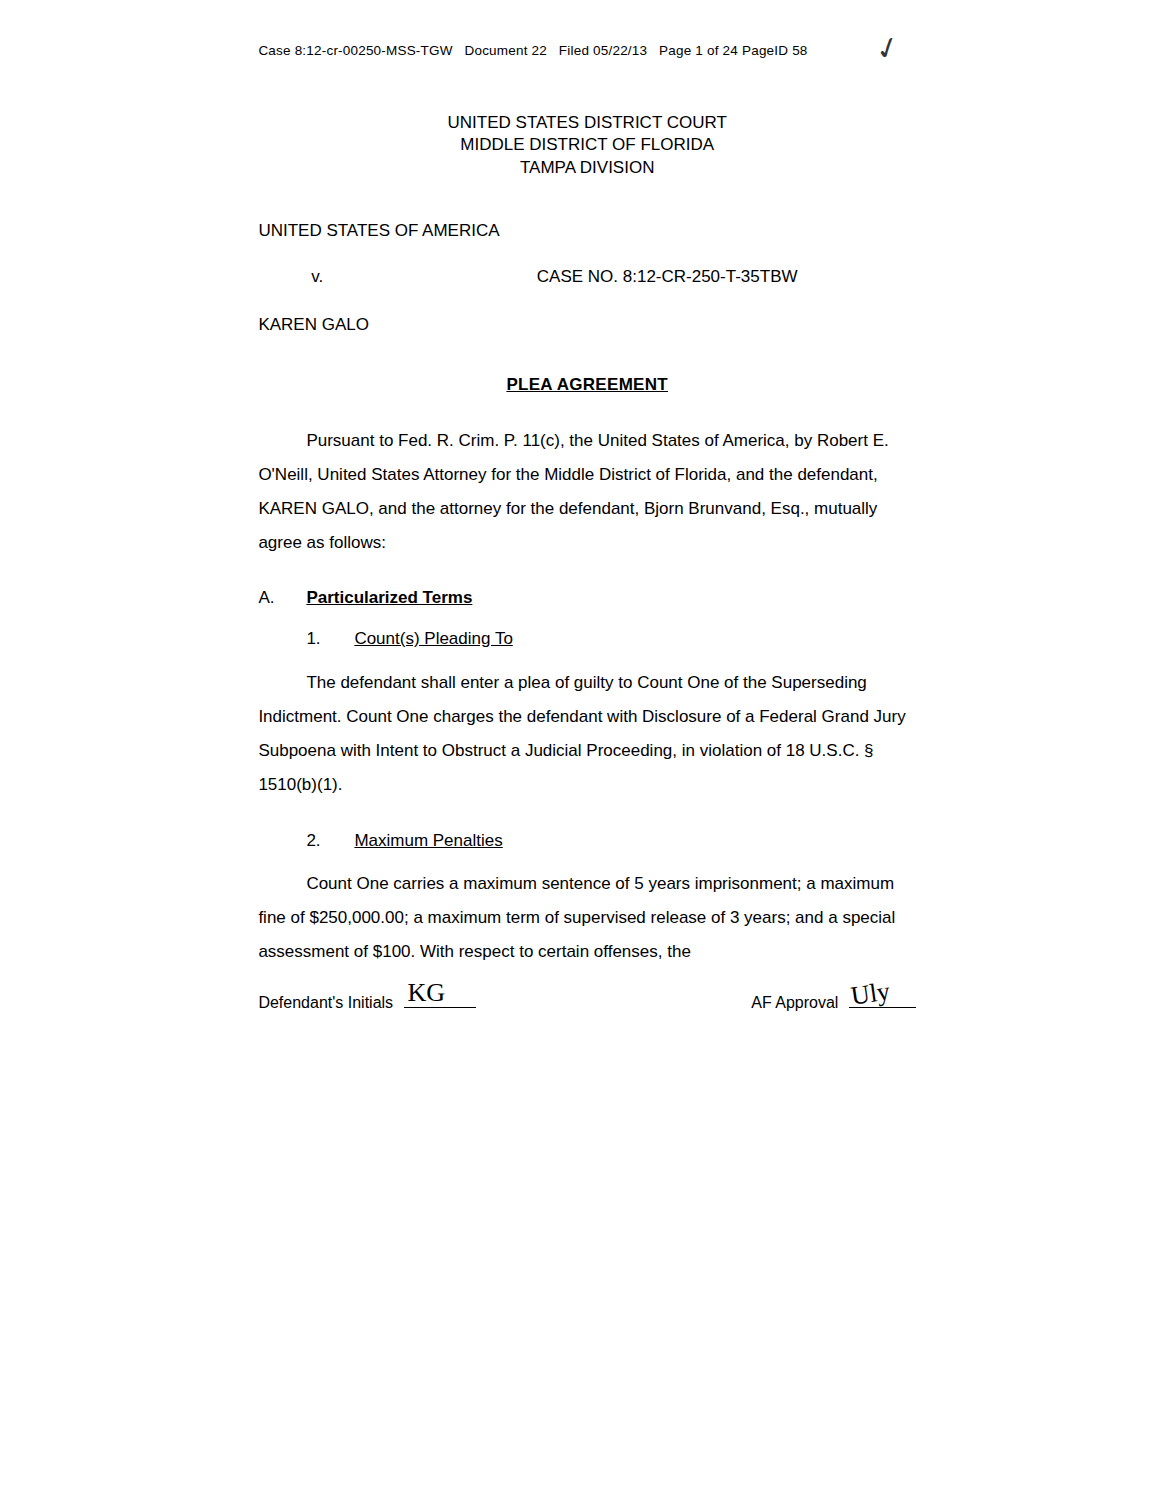Case 8:12-cr-00250-MSS-TGW Document 22 Filed 05/22/13 Page 1 of 24 PageID 58 ✓
UNITED STATES DISTRICT COURT
MIDDLE DISTRICT OF FLORIDA
TAMPA DIVISION
UNITED STATES OF AMERICA
v.
CASE NO. 8:12-CR-250-T-35TBW
KAREN GALO
PLEA AGREEMENT
Pursuant to Fed. R. Crim. P. 11(c), the United States of America, by Robert E. O'Neill, United States Attorney for the Middle District of Florida, and the defendant, KAREN GALO, and the attorney for the defendant, Bjorn Brunvand, Esq., mutually agree as follows:
A.
Particularized Terms
1.
Count(s) Pleading To
The defendant shall enter a plea of guilty to Count One of the Superseding Indictment. Count One charges the defendant with Disclosure of a Federal Grand Jury Subpoena with Intent to Obstruct a Judicial Proceeding, in violation of 18 U.S.C. § 1510(b)(1).
2.
Maximum Penalties
Count One carries a maximum sentence of 5 years imprisonment; a maximum fine of $250,000.00; a maximum term of supervised release of 3 years; and a special assessment of $100. With respect to certain offenses, the
Defendant's Initials KG
AF Approval Uly